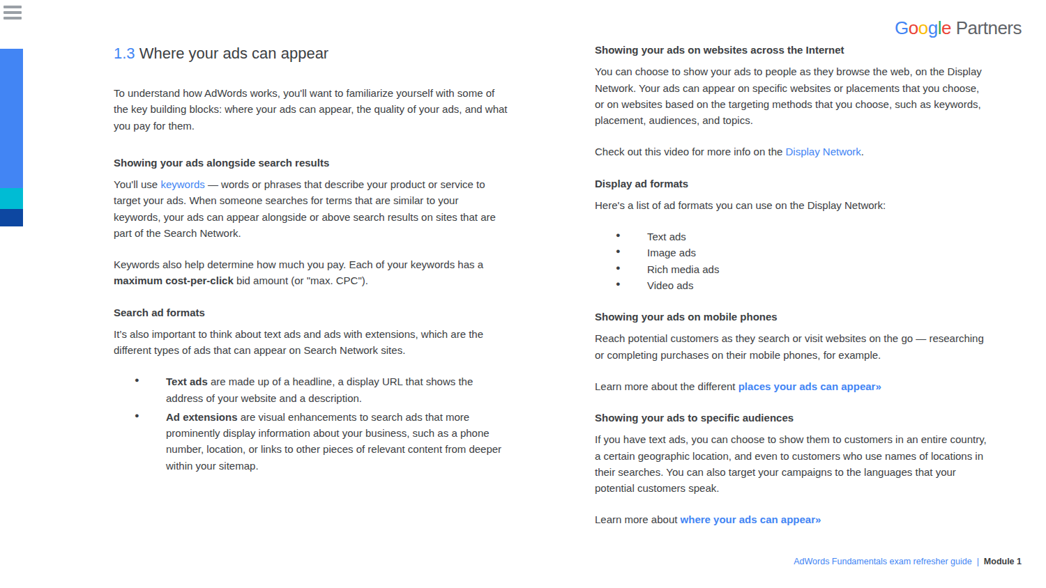Google Partners
1.3 Where your ads can appear
To understand how AdWords works, you'll want to familiarize yourself with some of the key building blocks: where your ads can appear, the quality of your ads, and what you pay for them.
Showing your ads alongside search results
You'll use keywords — words or phrases that describe your product or service to target your ads. When someone searches for terms that are similar to your keywords, your ads can appear alongside or above search results on sites that are part of the Search Network.
Keywords also help determine how much you pay. Each of your keywords has a maximum cost-per-click bid amount (or "max. CPC").
Search ad formats
It’s also important to think about text ads and ads with extensions, which are the different types of ads that can appear on Search Network sites.
Text ads are made up of a headline, a display URL that shows the address of your website and a description.
Ad extensions are visual enhancements to search ads that more prominently display information about your business, such as a phone number, location, or links to other pieces of relevant content from deeper within your sitemap.
Showing your ads on websites across the Internet
You can choose to show your ads to people as they browse the web, on the Display Network. Your ads can appear on specific websites or placements that you choose, or on websites based on the targeting methods that you choose, such as keywords, placement, audiences, and topics.
Check out this video for more info on the Display Network.
Display ad formats
Here's a list of ad formats you can use on the Display Network:
Text ads
Image ads
Rich media ads
Video ads
Showing your ads on mobile phones
Reach potential customers as they search or visit websites on the go — researching or completing purchases on their mobile phones, for example.
Learn more about the different places your ads can appear»
Showing your ads to specific audiences
If you have text ads, you can choose to show them to customers in an entire country, a certain geographic location, and even to customers who use names of locations in their searches. You can also target your campaigns to the languages that your potential customers speak.
Learn more about where your ads can appear»
AdWords Fundamentals exam refresher guide | Module 1